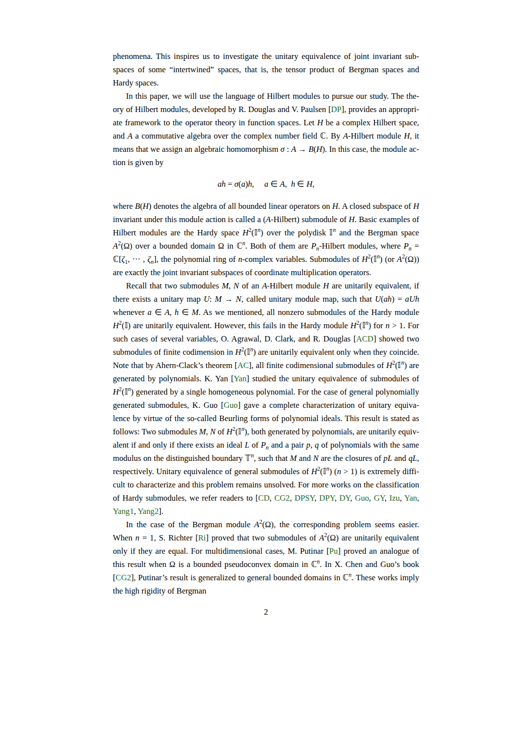phenomena. This inspires us to investigate the unitary equivalence of joint invariant subspaces of some “intertwined” spaces, that is, the tensor product of Bergman spaces and Hardy spaces.
In this paper, we will use the language of Hilbert modules to pursue our study. The theory of Hilbert modules, developed by R. Douglas and V. Paulsen [DP], provides an appropriate framework to the operator theory in function spaces. Let H be a complex Hilbert space, and A a commutative algebra over the complex number field ℂ. By A-Hilbert module H, it means that we assign an algebraic homomorphism σ : A → B(H). In this case, the module action is given by
ah = σ(a)h, a ∈ A, h ∈ H,
where B(H) denotes the algebra of all bounded linear operators on H. A closed subspace of H invariant under this module action is called a (A-Hilbert) submodule of H. Basic examples of Hilbert modules are the Hardy space H2(𝕀n) over the polydisk 𝕀n and the Bergman space A2(Ω) over a bounded domain Ω in ℂn. Both of them are Pn-Hilbert modules, where Pn = ℂ[ζ1, ··· , ζn], the polynomial ring of n-complex variables. Submodules of H2(𝕀n) (or A2(Ω)) are exactly the joint invariant subspaces of coordinate multiplication operators.
Recall that two submodules M, N of an A-Hilbert module H are unitarily equivalent, if there exists a unitary map U: M → N, called unitary module map, such that U(ah) = aUh whenever a ∈ A, h ∈ M. As we mentioned, all nonzero submodules of the Hardy module H2(𝕀) are unitarily equivalent. However, this fails in the Hardy module H2(𝕀n) for n > 1. For such cases of several variables, O. Agrawal, D. Clark, and R. Douglas [ACD] showed two submodules of finite codimension in H2(𝕀n) are unitarily equivalent only when they coincide. Note that by Ahern-Clack’s theorem [AC], all finite codimensional submodules of H2(𝕀n) are generated by polynomials. K. Yan [Yan] studied the unitary equivalence of submodules of H2(𝕀n) generated by a single homogeneous polynomial. For the case of general polynomially generated submodules, K. Guo [Guo] gave a complete characterization of unitary equivalence by virtue of the so-called Beurling forms of polynomial ideals. This result is stated as follows: Two submodules M, N of H2(𝕀n), both generated by polynomials, are unitarily equivalent if and only if there exists an ideal L of Pn and a pair p, q of polynomials with the same modulus on the distinguished boundary 𝕋n, such that M and N are the closures of pL and qL, respectively. Unitary equivalence of general submodules of H2(𝕀n) (n > 1) is extremely difficult to characterize and this problem remains unsolved. For more works on the classification of Hardy submodules, we refer readers to [CD, CG2, DPSY, DPY, DY, Guo, GY, Izu, Yan, Yang1, Yang2].
In the case of the Bergman module A2(Ω), the corresponding problem seems easier. When n = 1, S. Richter [Ri] proved that two submodules of A2(Ω) are unitarily equivalent only if they are equal. For multidimensional cases, M. Putinar [Pu] proved an analogue of this result when Ω is a bounded pseudoconvex domain in ℂn. In X. Chen and Guo’s book [CG2], Putinar’s result is generalized to general bounded domains in ℂn. These works imply the high rigidity of Bergman
2